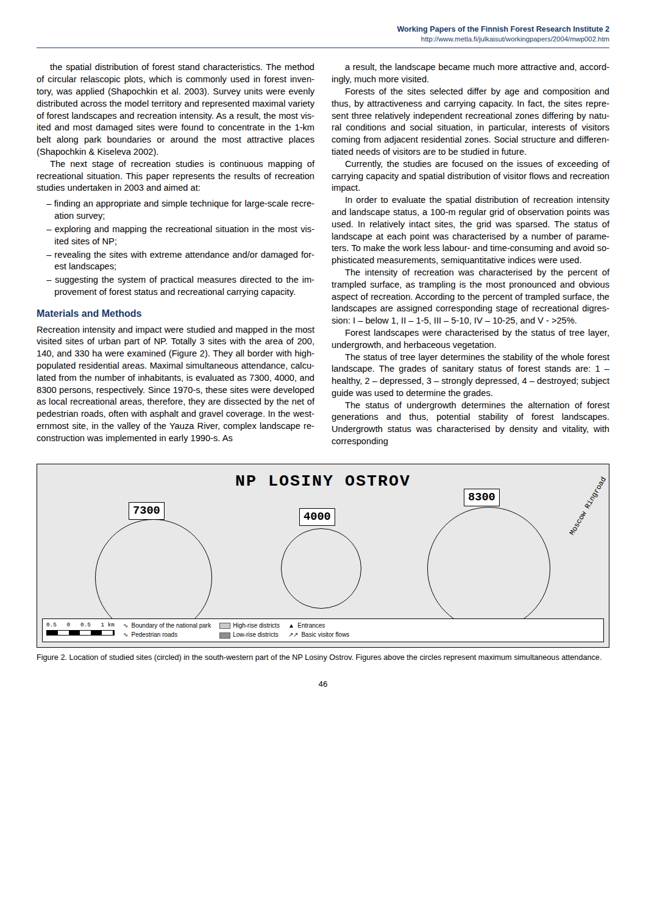Working Papers of the Finnish Forest Research Institute 2
http://www.metla.fi/julkaisut/workingpapers/2004/mwp002.htm
the spatial distribution of forest stand characteristics. The method of circular relascopic plots, which is commonly used in forest inventory, was applied (Shapochkin et al. 2003). Survey units were evenly distributed across the model territory and represented maximal variety of forest landscapes and recreation intensity. As a result, the most visited and most damaged sites were found to concentrate in the 1-km belt along park boundaries or around the most attractive places (Shapochkin & Kiseleva 2002).
The next stage of recreation studies is continuous mapping of recreational situation. This paper represents the results of recreation studies undertaken in 2003 and aimed at:
finding an appropriate and simple technique for large-scale recreation survey;
exploring and mapping the recreational situation in the most visited sites of NP;
revealing the sites with extreme attendance and/or damaged forest landscapes;
suggesting the system of practical measures directed to the improvement of forest status and recreational carrying capacity.
Materials and Methods
Recreation intensity and impact were studied and mapped in the most visited sites of urban part of NP. Totally 3 sites with the area of 200, 140, and 330 ha were examined (Figure 2). They all border with high-populated residential areas. Maximal simultaneous attendance, calculated from the number of inhabitants, is evaluated as 7300, 4000, and 8300 persons, respectively. Since 1970-s, these sites were developed as local recreational areas, therefore, they are dissected by the net of pedestrian roads, often with asphalt and gravel coverage. In the westernmost site, in the valley of the Yauza River, complex landscape reconstruction was implemented in early 1990-s. As
a result, the landscape became much more attractive and, accordingly, much more visited.
Forests of the sites selected differ by age and composition and thus, by attractiveness and carrying capacity. In fact, the sites represent three relatively independent recreational zones differing by natural conditions and social situation, in particular, interests of visitors coming from adjacent residential zones. Social structure and differentiated needs of visitors are to be studied in future.
Currently, the studies are focused on the issues of exceeding of carrying capacity and spatial distribution of visitor flows and recreation impact.
In order to evaluate the spatial distribution of recreation intensity and landscape status, a 100-m regular grid of observation points was used. In relatively intact sites, the grid was sparsed. The status of landscape at each point was characterised by a number of parameters. To make the work less labour- and time-consuming and avoid sophisticated measurements, semiquantitative indices were used.
The intensity of recreation was characterised by the percent of trampled surface, as trampling is the most pronounced and obvious aspect of recreation. According to the percent of trampled surface, the landscapes are assigned corresponding stage of recreational digression: I – below 1, II – 1-5, III – 5-10, IV – 10-25, and V - >25%.
Forest landscapes were characterised by the status of tree layer, undergrowth, and herbaceous vegetation.
The status of tree layer determines the stability of the whole forest landscape. The grades of sanitary status of forest stands are: 1 – healthy, 2 – depressed, 3 – strongly depressed, 4 – destroyed; subject guide was used to determine the grades.
The status of undergrowth determines the alternation of forest generations and thus, potential stability of forest landscapes. Undergrowth status was characterised by density and vitality, with corresponding
NP LOSINY OSTROV
7300
4000
8300
Moscow Ringroad
0.5 0 0.5 1 km
∿ Boundary of the national park
∿ Pedestrian roads
High-rise districts
Low-rise districts
▲ Entrances
↗↗ Basic visitor flows
Figure 2. Location of studied sites (circled) in the south-western part of the NP Losiny Ostrov. Figures above the circles represent maximum simultaneous attendance.
46